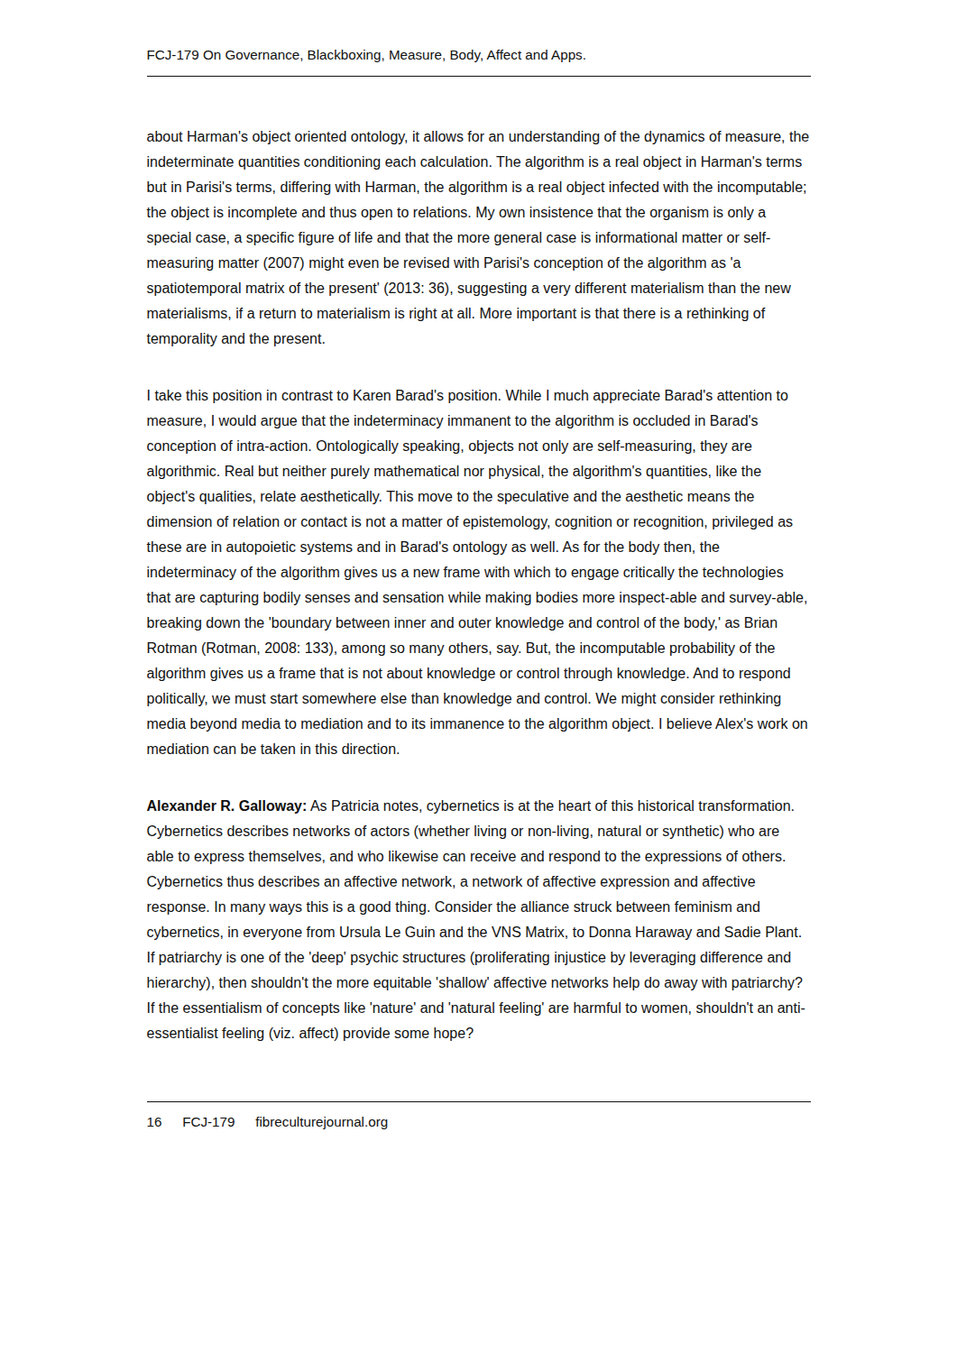FCJ-179 On Governance, Blackboxing, Measure, Body, Affect and Apps.
about Harman's object oriented ontology, it allows for an understanding of the dynamics of measure, the indeterminate quantities conditioning each calculation. The algorithm is a real object in Harman's terms but in Parisi's terms, differing with Harman, the algorithm is a real object infected with the incomputable; the object is incomplete and thus open to relations. My own insistence that the organism is only a special case, a specific figure of life and that the more general case is informational matter or self-measuring matter (2007) might even be revised with Parisi's conception of the algorithm as 'a spatiotemporal matrix of the present' (2013: 36), suggesting a very different materialism than the new materialisms, if a return to materialism is right at all. More important is that there is a rethinking of temporality and the present.
I take this position in contrast to Karen Barad's position. While I much appreciate Barad's attention to measure, I would argue that the indeterminacy immanent to the algorithm is occluded in Barad's conception of intra-action. Ontologically speaking, objects not only are self-measuring, they are algorithmic. Real but neither purely mathematical nor physical, the algorithm's quantities, like the object's qualities, relate aesthetically. This move to the speculative and the aesthetic means the dimension of relation or contact is not a matter of epistemology, cognition or recognition, privileged as these are in autopoietic systems and in Barad's ontology as well. As for the body then, the indeterminacy of the algorithm gives us a new frame with which to engage critically the technologies that are capturing bodily senses and sensation while making bodies more inspect-able and survey-able, breaking down the 'boundary between inner and outer knowledge and control of the body,' as Brian Rotman (Rotman, 2008: 133), among so many others, say. But, the incomputable probability of the algorithm gives us a frame that is not about knowledge or control through knowledge. And to respond politically, we must start somewhere else than knowledge and control. We might consider rethinking media beyond media to mediation and to its immanence to the algorithm object. I believe Alex's work on mediation can be taken in this direction.
Alexander R. Galloway: As Patricia notes, cybernetics is at the heart of this historical transformation. Cybernetics describes networks of actors (whether living or non-living, natural or synthetic) who are able to express themselves, and who likewise can receive and respond to the expressions of others. Cybernetics thus describes an affective network, a network of affective expression and affective response. In many ways this is a good thing. Consider the alliance struck between feminism and cybernetics, in everyone from Ursula Le Guin and the VNS Matrix, to Donna Haraway and Sadie Plant. If patriarchy is one of the 'deep' psychic structures (proliferating injustice by leveraging difference and hierarchy), then shouldn't the more equitable 'shallow' affective networks help do away with patriarchy? If the essentialism of concepts like 'nature' and 'natural feeling' are harmful to women, shouldn't an anti-essentialist feeling (viz. affect) provide some hope?
16 FCJ-179fibreculturejournal.org